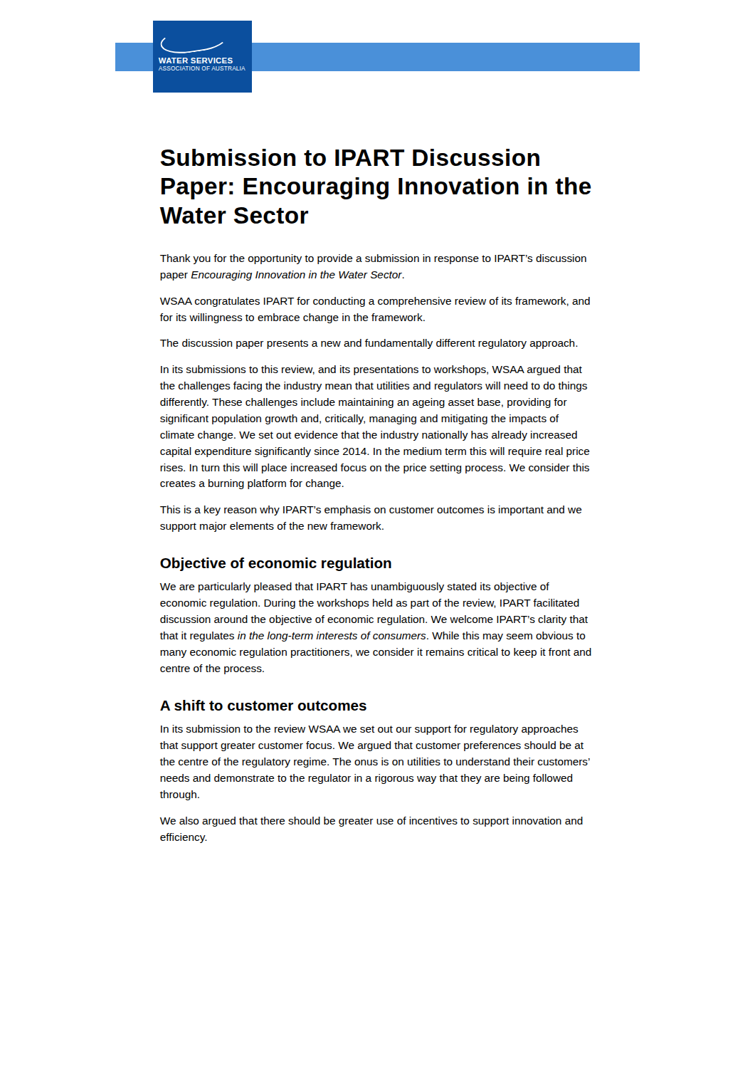WATER SERVICES
ASSOCIATION OF AUSTRALIA
Submission to IPART Discussion Paper: Encouraging Innovation in the Water Sector
Thank you for the opportunity to provide a submission in response to IPART’s discussion paper Encouraging Innovation in the Water Sector.
WSAA congratulates IPART for conducting a comprehensive review of its framework, and for its willingness to embrace change in the framework.
The discussion paper presents a new and fundamentally different regulatory approach.
In its submissions to this review, and its presentations to workshops, WSAA argued that the challenges facing the industry mean that utilities and regulators will need to do things differently. These challenges include maintaining an ageing asset base, providing for significant population growth and, critically, managing and mitigating the impacts of climate change. We set out evidence that the industry nationally has already increased capital expenditure significantly since 2014. In the medium term this will require real price rises. In turn this will place increased focus on the price setting process. We consider this creates a burning platform for change.
This is a key reason why IPART’s emphasis on customer outcomes is important and we support major elements of the new framework.
Objective of economic regulation
We are particularly pleased that IPART has unambiguously stated its objective of economic regulation. During the workshops held as part of the review, IPART facilitated discussion around the objective of economic regulation. We welcome IPART’s clarity that that it regulates in the long-term interests of consumers. While this may seem obvious to many economic regulation practitioners, we consider it remains critical to keep it front and centre of the process.
A shift to customer outcomes
In its submission to the review WSAA we set out our support for regulatory approaches that support greater customer focus. We argued that customer preferences should be at the centre of the regulatory regime. The onus is on utilities to understand their customers’ needs and demonstrate to the regulator in a rigorous way that they are being followed through.
We also argued that there should be greater use of incentives to support innovation and efficiency.